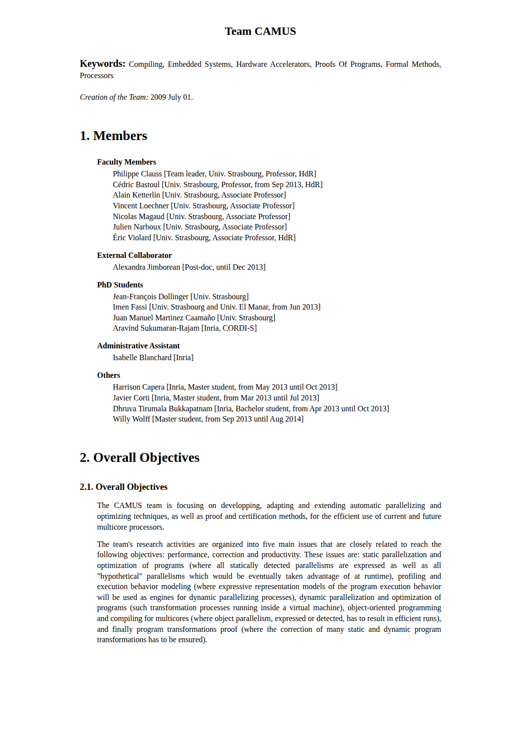Team CAMUS
Keywords: Compiling, Embedded Systems, Hardware Accelerators, Proofs Of Programs, Formal Methods, Processors
Creation of the Team: 2009 July 01.
1. Members
Faculty Members
Philippe Clauss [Team leader, Univ. Strasbourg, Professor, HdR]
Cédric Bastoul [Univ. Strasbourg, Professor, from Sep 2013, HdR]
Alain Ketterlin [Univ. Strasbourg, Associate Professor]
Vincent Loechner [Univ. Strasbourg, Associate Professor]
Nicolas Magaud [Univ. Strasbourg, Associate Professor]
Julien Narboux [Univ. Strasbourg, Associate Professor]
Éric Violard [Univ. Strasbourg, Associate Professor, HdR]
External Collaborator
Alexandra Jimborean [Post-doc, until Dec 2013]
PhD Students
Jean-François Dollinger [Univ. Strasbourg]
Imen Fassi [Univ. Strasbourg and Univ. El Manar, from Jun 2013]
Juan Manuel Martinez Caamaño [Univ. Strasbourg]
Aravind Sukumaran-Rajam [Inria, CORDI-S]
Administrative Assistant
Isabelle Blanchard [Inria]
Others
Harrison Capera [Inria, Master student, from May 2013 until Oct 2013]
Javier Corti [Inria, Master student, from Mar 2013 until Jul 2013]
Dhruva Tirumala Bukkapatnam [Inria, Bachelor student, from Apr 2013 until Oct 2013]
Willy Wolff [Master student, from Sep 2013 until Aug 2014]
2. Overall Objectives
2.1. Overall Objectives
The CAMUS team is focusing on developping, adapting and extending automatic parallelizing and optimizing techniques, as well as proof and certification methods, for the efficient use of current and future multicore processors.
The team's research activities are organized into five main issues that are closely related to reach the following objectives: performance, correction and productivity. These issues are: static parallelization and optimization of programs (where all statically detected parallelisms are expressed as well as all "hypothetical" parallelisms which would be eventually taken advantage of at runtime), profiling and execution behavior modeling (where expressive representation models of the program execution behavior will be used as engines for dynamic parallelizing processes), dynamic parallelization and optimization of programs (such transformation processes running inside a virtual machine), object-oriented programming and compiling for multicores (where object parallelism, expressed or detected, has to result in efficient runs), and finally program transformations proof (where the correction of many static and dynamic program transformations has to be ensured).